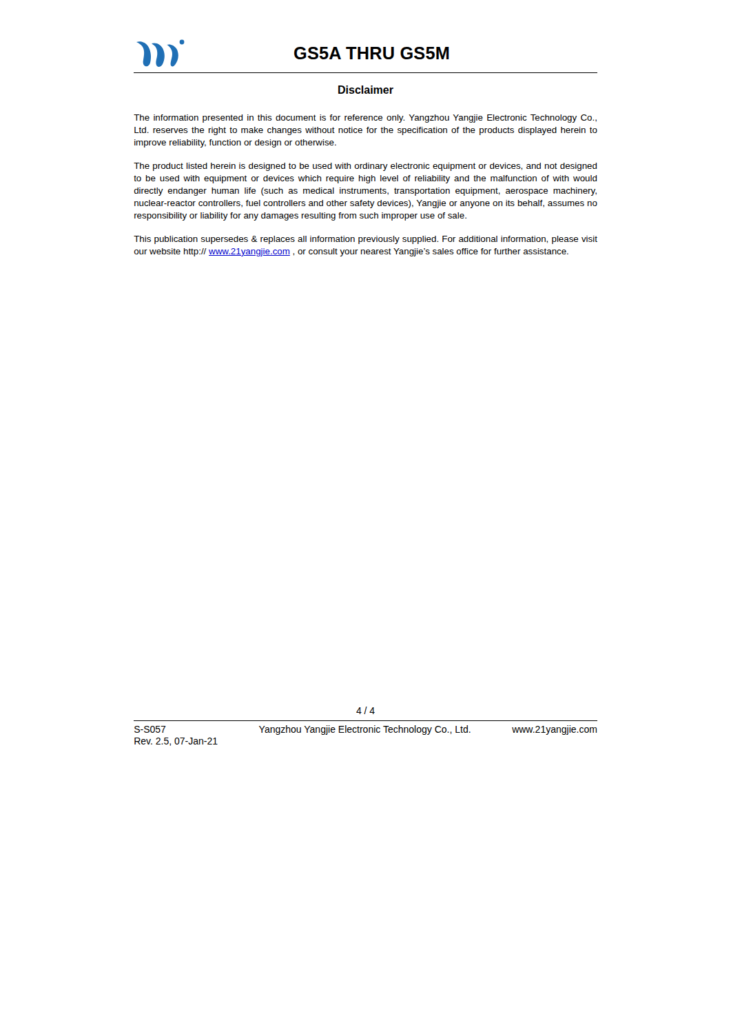GS5A THRU GS5M
Disclaimer
The information presented in this document is for reference only. Yangzhou Yangjie Electronic Technology Co., Ltd. reserves the right to make changes without notice for the specification of the products displayed herein to improve reliability, function or design or otherwise.
The product listed herein is designed to be used with ordinary electronic equipment or devices, and not designed to be used with equipment or devices which require high level of reliability and the malfunction of with would directly endanger human life (such as medical instruments, transportation equipment, aerospace machinery, nuclear-reactor controllers, fuel controllers and other safety devices), Yangjie or anyone on its behalf, assumes no responsibility or liability for any damages resulting from such improper use of sale.
This publication supersedes & replaces all information previously supplied. For additional information, please visit our website http:// www.21yangjie.com , or consult your nearest Yangjie’s sales office for further assistance.
4 / 4
S-S057 Rev. 2.5, 07-Jan-21
Yangzhou Yangjie Electronic Technology Co., Ltd.
www.21yangjie.com